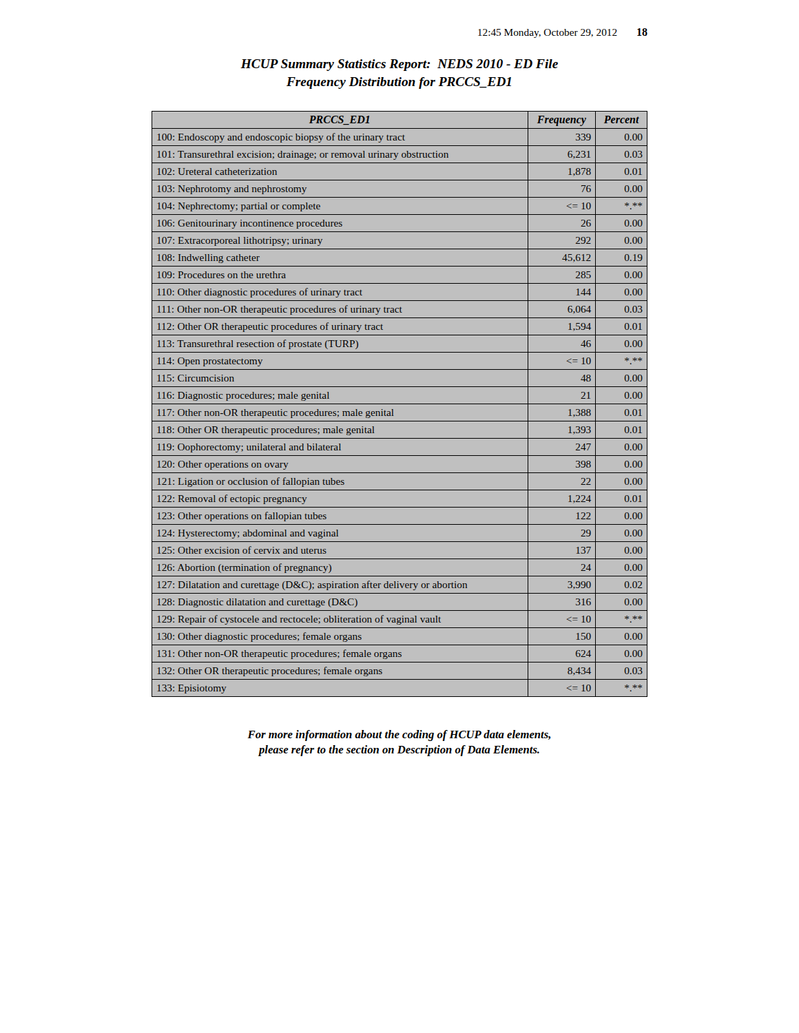12:45 Monday, October 29, 2012 18
HCUP Summary Statistics Report: NEDS 2010 - ED File Frequency Distribution for PRCCS_ED1
| PRCCS_ED1 | Frequency | Percent |
| --- | --- | --- |
| 100: Endoscopy and endoscopic biopsy of the urinary tract | 339 | 0.00 |
| 101: Transurethral excision; drainage; or removal urinary obstruction | 6,231 | 0.03 |
| 102: Ureteral catheterization | 1,878 | 0.01 |
| 103: Nephrotomy and nephrostomy | 76 | 0.00 |
| 104: Nephrectomy; partial or complete | <= 10 | *.** |
| 106: Genitourinary incontinence procedures | 26 | 0.00 |
| 107: Extracorporeal lithotripsy; urinary | 292 | 0.00 |
| 108: Indwelling catheter | 45,612 | 0.19 |
| 109: Procedures on the urethra | 285 | 0.00 |
| 110: Other diagnostic procedures of urinary tract | 144 | 0.00 |
| 111: Other non-OR therapeutic procedures of urinary tract | 6,064 | 0.03 |
| 112: Other OR therapeutic procedures of urinary tract | 1,594 | 0.01 |
| 113: Transurethral resection of prostate (TURP) | 46 | 0.00 |
| 114: Open prostatectomy | <= 10 | *.** |
| 115: Circumcision | 48 | 0.00 |
| 116: Diagnostic procedures; male genital | 21 | 0.00 |
| 117: Other non-OR therapeutic procedures; male genital | 1,388 | 0.01 |
| 118: Other OR therapeutic procedures; male genital | 1,393 | 0.01 |
| 119: Oophorectomy; unilateral and bilateral | 247 | 0.00 |
| 120: Other operations on ovary | 398 | 0.00 |
| 121: Ligation or occlusion of fallopian tubes | 22 | 0.00 |
| 122: Removal of ectopic pregnancy | 1,224 | 0.01 |
| 123: Other operations on fallopian tubes | 122 | 0.00 |
| 124: Hysterectomy; abdominal and vaginal | 29 | 0.00 |
| 125: Other excision of cervix and uterus | 137 | 0.00 |
| 126: Abortion (termination of pregnancy) | 24 | 0.00 |
| 127: Dilatation and curettage (D&C); aspiration after delivery or abortion | 3,990 | 0.02 |
| 128: Diagnostic dilatation and curettage (D&C) | 316 | 0.00 |
| 129: Repair of cystocele and rectocele; obliteration of vaginal vault | <= 10 | *.** |
| 130: Other diagnostic procedures; female organs | 150 | 0.00 |
| 131: Other non-OR therapeutic procedures; female organs | 624 | 0.00 |
| 132: Other OR therapeutic procedures; female organs | 8,434 | 0.03 |
| 133: Episiotomy | <= 10 | *.** |
For more information about the coding of HCUP data elements,
please refer to the section on Description of Data Elements.